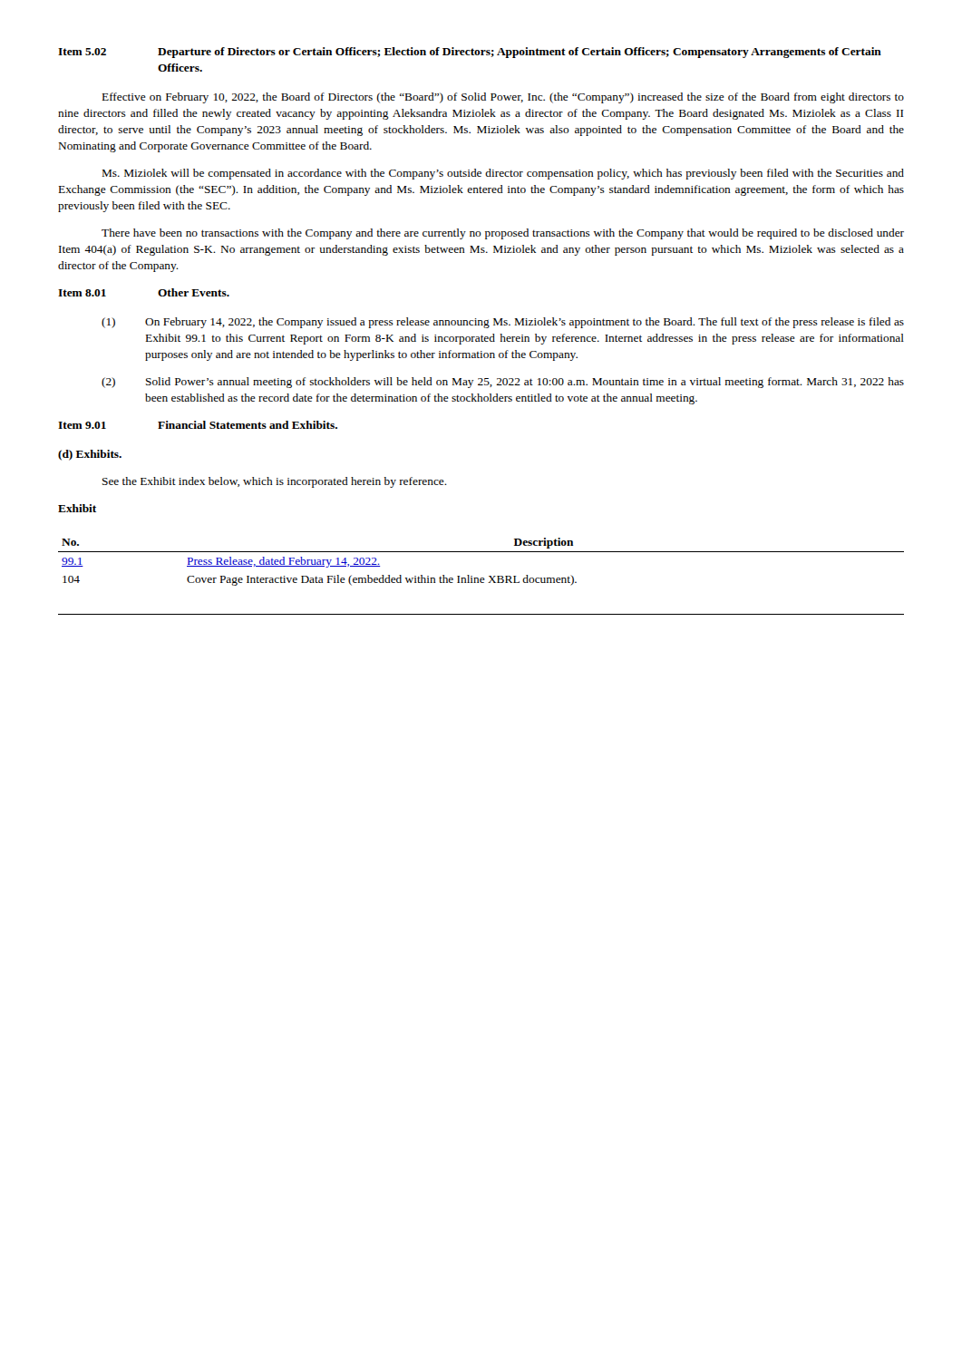Item 5.02
Departure of Directors or Certain Officers; Election of Directors; Appointment of Certain Officers; Compensatory Arrangements of Certain Officers.
Effective on February 10, 2022, the Board of Directors (the “Board”) of Solid Power, Inc. (the “Company”) increased the size of the Board from eight directors to nine directors and filled the newly created vacancy by appointing Aleksandra Miziolek as a director of the Company. The Board designated Ms. Miziolek as a Class II director, to serve until the Company’s 2023 annual meeting of stockholders. Ms. Miziolek was also appointed to the Compensation Committee of the Board and the Nominating and Corporate Governance Committee of the Board.
Ms. Miziolek will be compensated in accordance with the Company’s outside director compensation policy, which has previously been filed with the Securities and Exchange Commission (the “SEC”). In addition, the Company and Ms. Miziolek entered into the Company’s standard indemnification agreement, the form of which has previously been filed with the SEC.
There have been no transactions with the Company and there are currently no proposed transactions with the Company that would be required to be disclosed under Item 404(a) of Regulation S-K. No arrangement or understanding exists between Ms. Miziolek and any other person pursuant to which Ms. Miziolek was selected as a director of the Company.
Item 8.01
Other Events.
(1)
On February 14, 2022, the Company issued a press release announcing Ms. Miziolek’s appointment to the Board. The full text of the press release is filed as Exhibit 99.1 to this Current Report on Form 8-K and is incorporated herein by reference. Internet addresses in the press release are for informational purposes only and are not intended to be hyperlinks to other information of the Company.
(2)
Solid Power’s annual meeting of stockholders will be held on May 25, 2022 at 10:00 a.m. Mountain time in a virtual meeting format. March 31, 2022 has been established as the record date for the determination of the stockholders entitled to vote at the annual meeting.
Item 9.01
Financial Statements and Exhibits.
(d) Exhibits.
See the Exhibit index below, which is incorporated herein by reference.
Exhibit
| No. | Description |
| --- | --- |
| 99.1 | Press Release, dated February 14, 2022. |
| 104 | Cover Page Interactive Data File (embedded within the Inline XBRL document). |